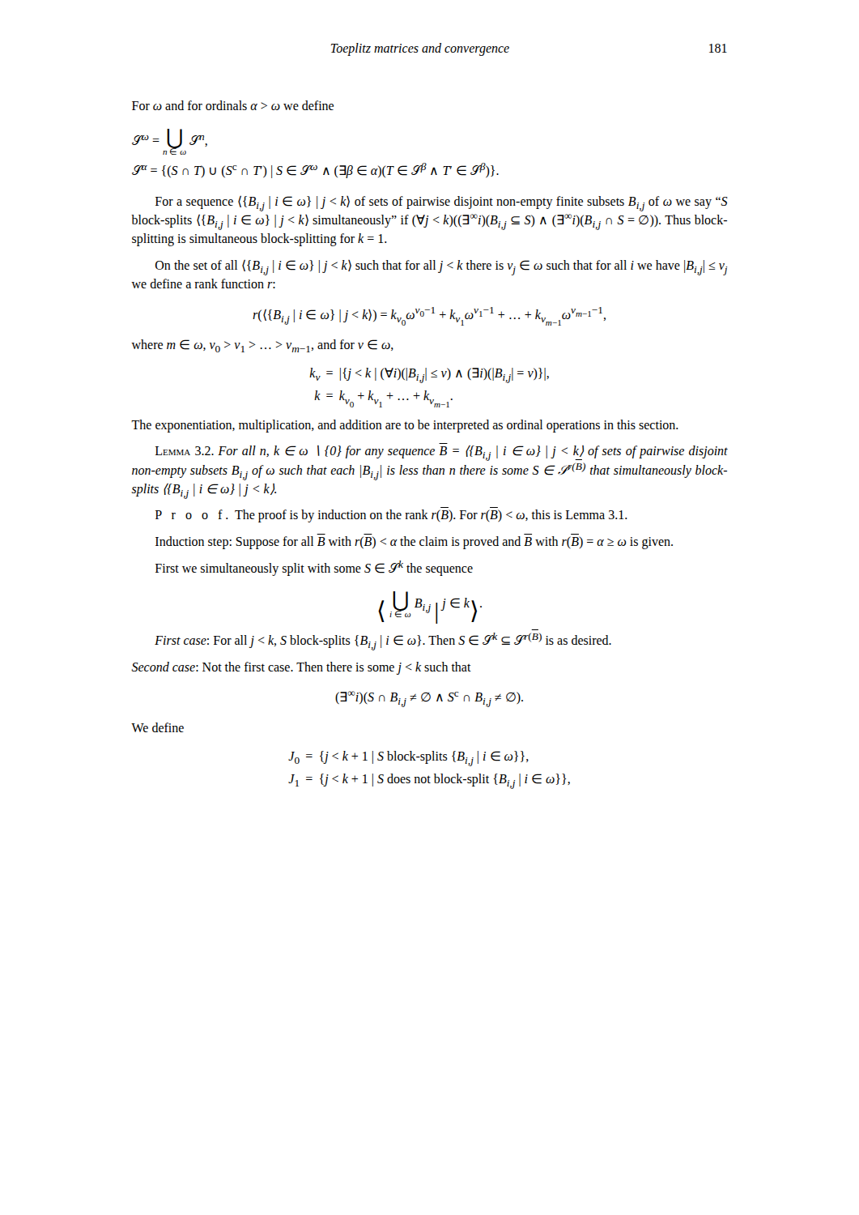Toeplitz matrices and convergence 181
For ω and for ordinals α > ω we define
𝒮ω = ⋃n ∈ ω 𝒮n,
𝒮α = {(S ∩ T) ∪ (Sc ∩ T′) | S ∈ 𝒮ω ∧ (∃β ∈ α)(T ∈ 𝒮β ∧ T′ ∈ 𝒮β)}.
For a sequence ⟨{Bi,j | i ∈ ω} | j < k⟩ of sets of pairwise disjoint non-empty finite subsets Bi,j of ω we say “S block-splits ⟨{Bi,j | i ∈ ω} | j < k⟩ simultaneously” if (∀j < k)((∃∞i)(Bi,j ⊆ S) ∧ (∃∞i)(Bi,j ∩ S = ∅)). Thus block-splitting is simultaneous block-splitting for k = 1.
On the set of all ⟨{Bi,j | i ∈ ω} | j < k⟩ such that for all j < k there is νj ∈ ω such that for all i we have |Bi,j| ≤ νj we define a rank function r:
r(⟨{Bi,j | i ∈ ω} | j < k⟩) = kν0ων0−1 + kν1ων1−1 + … + kνm−1ωνm−1−1,
where m ∈ ω, ν0 > ν1 > … > νm−1, and for ν ∈ ω,
| k ν | = | /{ j < k / (∀ i )(/ B i,j / ≤ ν ) ∧ (∃ i )(/ B i,j / = ν )}/, |
| k | = | k ν 0 + k ν 1 + … + k ν m −1 . |
The exponentiation, multiplication, and addition are to be interpreted as ordinal operations in this section.
Lemma 3.2. For all n, k ∈ ω ∖ {0} for any sequence B = ⟨{Bi,j | i ∈ ω} | j < k⟩ of sets of pairwise disjoint non-empty subsets Bi,j of ω such that each |Bi,j| is less than n there is some S ∈ 𝒮r(B) that simultaneously block-splits ⟨{Bi,j | i ∈ ω} | j < k⟩.
P r o o f. The proof is by induction on the rank r(B). For r(B) < ω, this is Lemma 3.1.
Induction step: Suppose for all B with r(B) < α the claim is proved and B with r(B) = α ≥ ω is given.
First we simultaneously split with some S ∈ 𝒮k the sequence
⟨ ⋃i ∈ ω Bi,j | j ∈ k⟩.
First case: For all j < k, S block-splits {Bi,j | i ∈ ω}. Then S ∈ 𝒮k ⊆ 𝒮r(B) is as desired.
Second case: Not the first case. Then there is some j < k such that
(∃∞i)(S ∩ Bi,j ≠ ∅ ∧ Sc ∩ Bi,j ≠ ∅).
We define
| J 0 | = | { j < k + 1 / S block-splits { B i,j / i ∈ ω }}, |
| J 1 | = | { j < k + 1 / S does not block-split { B i,j / i ∈ ω }}, |